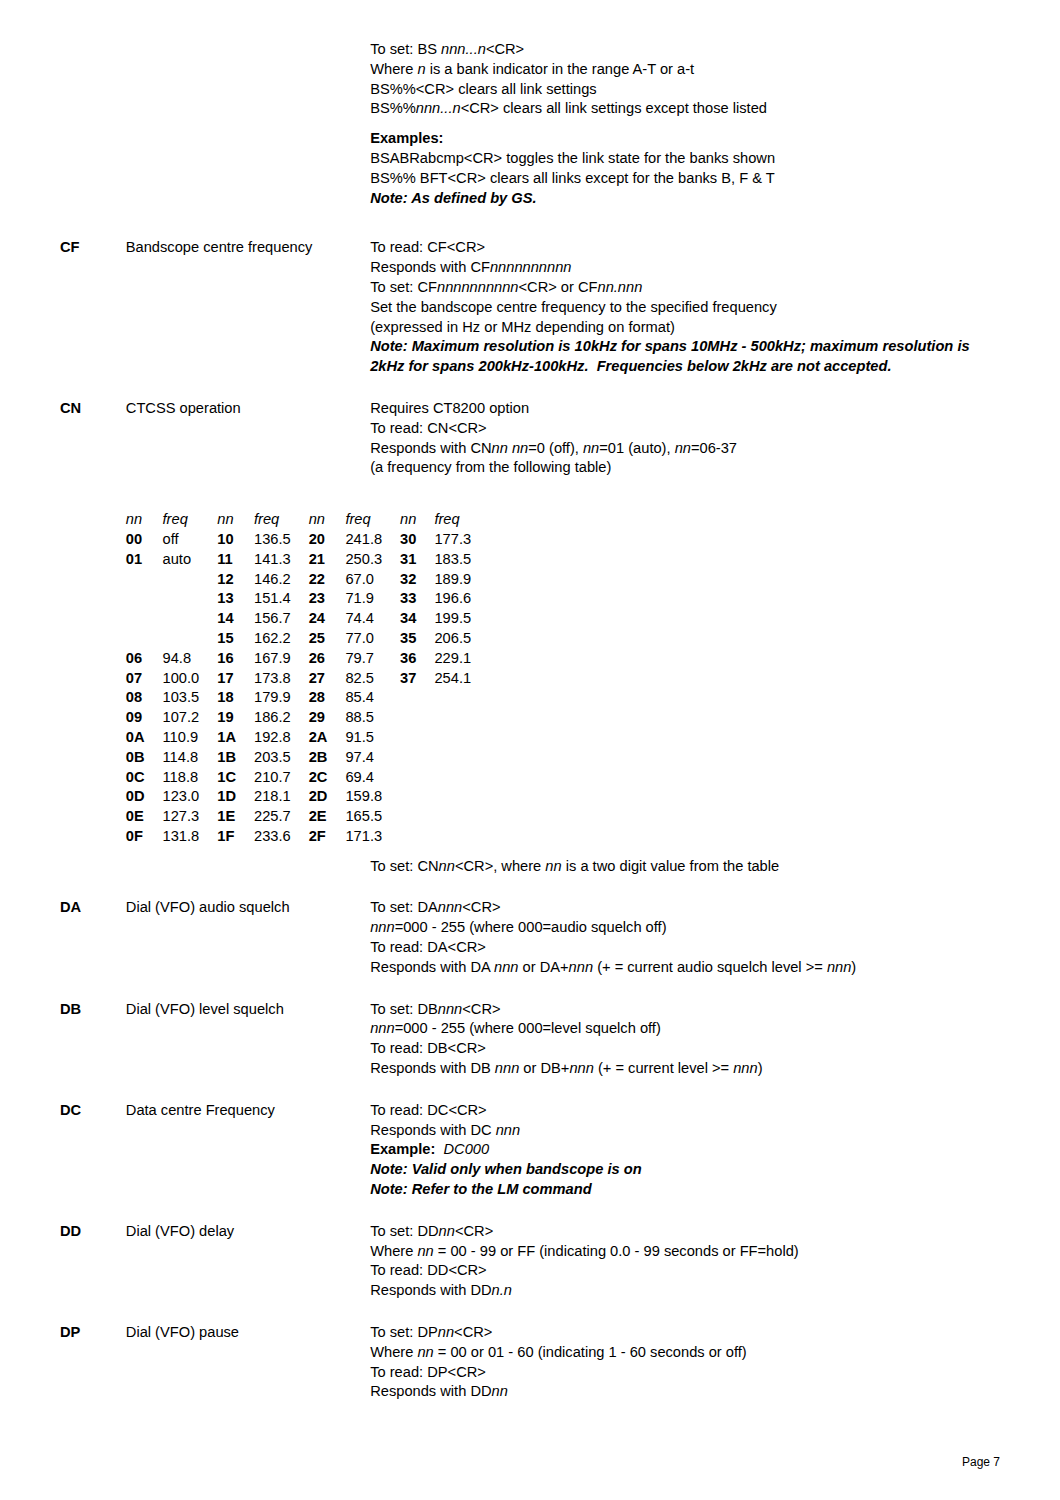To set: BS nnn...n<CR>
Where n is a bank indicator in the range A-T or a-t
BS%%<CR> clears all link settings
BS%%nnn...n<CR> clears all link settings except those listed
Examples:
BSABRabcmp<CR> toggles the link state for the banks shown
BS%% BFT<CR> clears all links except for the banks B, F & T
Note: As defined by GS.
| CF | Bandscope centre frequency | To read: CF<CR> Responds with CF nnnnnnnnnn To set: CF nnnnnnnnnn <CR> or CF nn.nnn Set the bandscope centre frequency to the specified frequency (expressed in Hz or MHz depending on format) Note: Maximum resolution is 10kHz for spans 10MHz - 500kHz; maximum resolution is 2kHz for spans 200kHz-100kHz. Frequencies below 2kHz are not accepted. |
| CN | CTCSS operation | Requires CT8200 option To read: CN<CR> Responds with CN nn nn =0 (off), nn =01 (auto), nn =06-37 (a frequency from the following table) |
| nn | freq | nn | freq | nn | freq | nn | freq |
| --- | --- | --- | --- | --- | --- | --- | --- |
| 00 | off | 10 | 136.5 | 20 | 241.8 | 30 | 177.3 |
| 01 | auto | 11 | 141.3 | 21 | 250.3 | 31 | 183.5 |
| | | 12 | 146.2 | 22 | 67.0 | 32 | 189.9 |
| | | 13 | 151.4 | 23 | 71.9 | 33 | 196.6 |
| | | 14 | 156.7 | 24 | 74.4 | 34 | 199.5 |
| | | 15 | 162.2 | 25 | 77.0 | 35 | 206.5 |
| 06 | 94.8 | 16 | 167.9 | 26 | 79.7 | 36 | 229.1 |
| 07 | 100.0 | 17 | 173.8 | 27 | 82.5 | 37 | 254.1 |
| 08 | 103.5 | 18 | 179.9 | 28 | 85.4 | | |
| 09 | 107.2 | 19 | 186.2 | 29 | 88.5 | | |
| 0A | 110.9 | 1A | 192.8 | 2A | 91.5 | | |
| 0B | 114.8 | 1B | 203.5 | 2B | 97.4 | | |
| 0C | 118.8 | 1C | 210.7 | 2C | 69.4 | | |
| 0D | 123.0 | 1D | 218.1 | 2D | 159.8 | | |
| 0E | 127.3 | 1E | 225.7 | 2E | 165.5 | | |
| 0F | 131.8 | 1F | 233.6 | 2F | 171.3 | | |
To set: CNnn<CR>, where nn is a two digit value from the table
| DA | Dial (VFO) audio squelch | To set: DA nnn <CR> nnn =000 - 255 (where 000=audio squelch off) To read: DA<CR> Responds with DA nnn or DA+ nnn (+ = current audio squelch level >= nnn ) |
| DB | Dial (VFO) level squelch | To set: DB nnn <CR> nnn =000 - 255 (where 000=level squelch off) To read: DB<CR> Responds with DB nnn or DB+ nnn (+ = current level >= nnn ) |
| DC | Data centre Frequency | To read: DC<CR> Responds with DC nnn Example: DC000 Note: Valid only when bandscope is on Note: Refer to the LM command |
| DD | Dial (VFO) delay | To set: DD nn <CR> Where nn = 00 - 99 or FF (indicating 0.0 - 99 seconds or FF=hold) To read: DD<CR> Responds with DD n.n |
| DP | Dial (VFO) pause | To set: DP nn <CR> Where nn = 00 or 01 - 60 (indicating 1 - 60 seconds or off) To read: DP<CR> Responds with DD nn |
Page 7